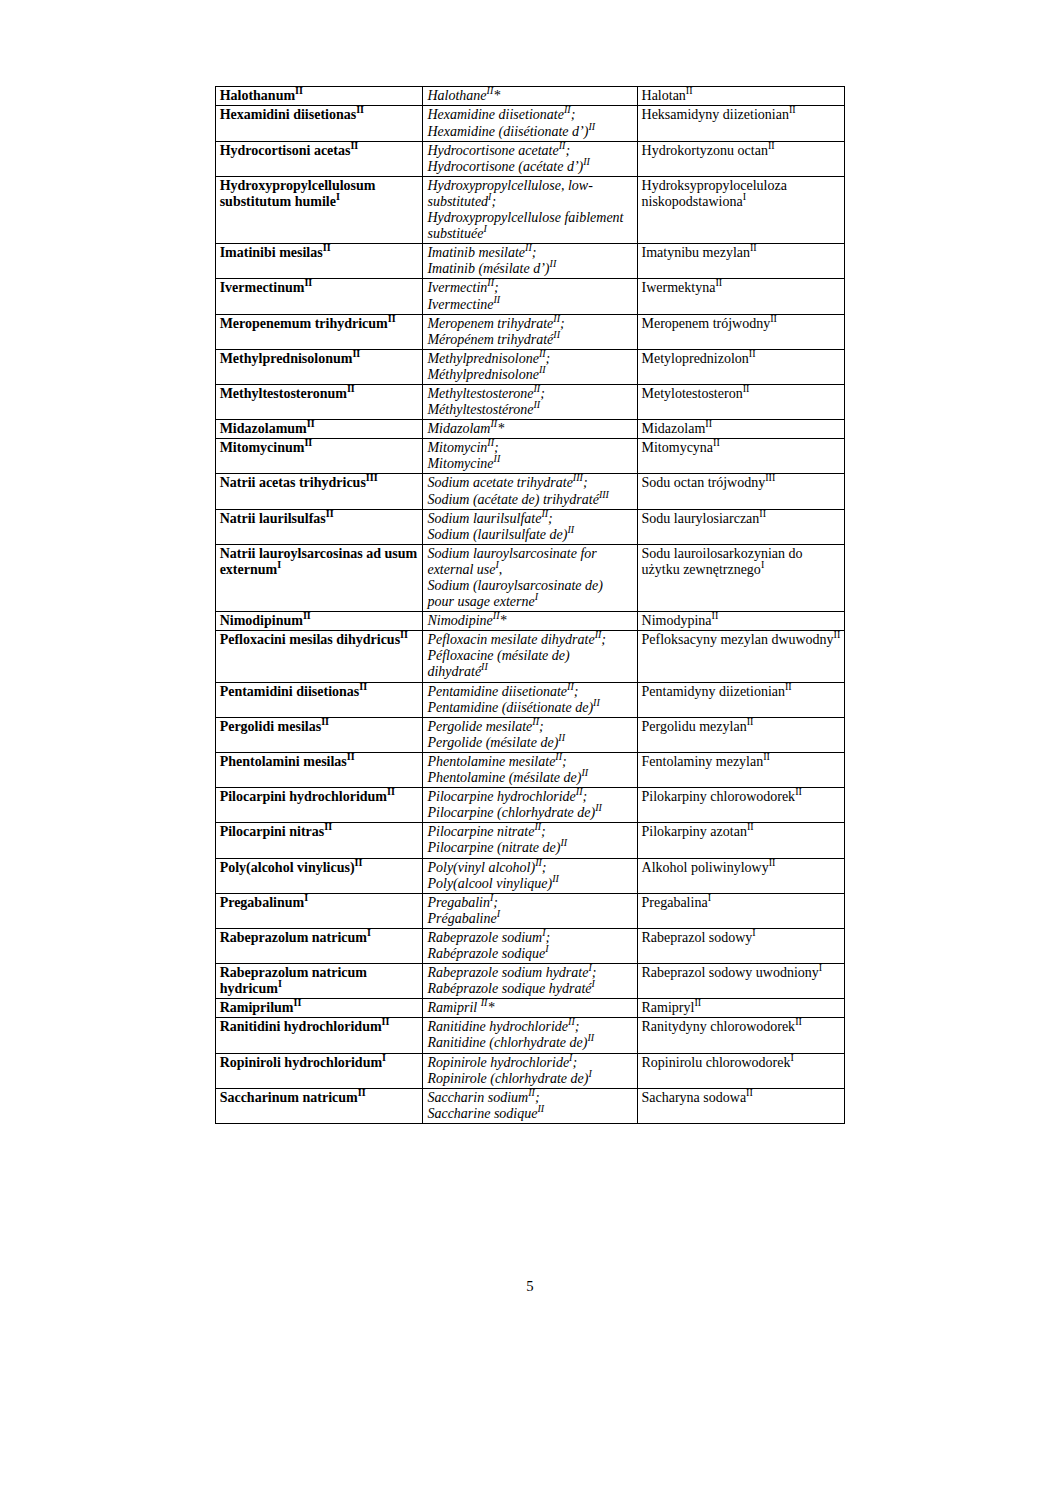| Halothanum II | Halothane II * | Halotan II |
| Hexamidini diisetionas II | Hexamidine diisetionate II ; Hexamidine (diisétionate d’) II | Heksamidyny diizetionian II |
| Hydrocortisoni acetas II | Hydrocortisone acetate II ; Hydrocortisone (acétate d’) II | Hydrokortyzonu octan II |
| Hydroxypropylcellulosum substitutum humile I | Hydroxypropylcellulose, low-substituted I ; Hydroxypropylcellulose faiblement substituée I | Hydroksypropyloceluloza niskopodstawiona I |
| Imatinibi mesilas II | Imatinib mesilate II ; Imatinib (mésilate d’) II | Imatynibu mezylan II |
| Ivermectinum II | Ivermectin II ; Ivermectine II | Iwermektyna II |
| Meropenemum trihydricum II | Meropenem trihydrate II ; Méropénem trihydraté II | Meropenem trójwodny II |
| Methylprednisolonum II | Methylprednisolone II ; Méthylprednisolone II | Metyloprednizolon II |
| Methyltestosteronum II | Methyltestosterone II ; Méthyltestostérone II | Metylotestosteron II |
| Midazolamum II | Midazolam II * | Midazolam II |
| Mitomycinum II | Mitomycin II ; Mitomycine II | Mitomycyna II |
| Natrii acetas trihydricus III | Sodium acetate trihydrate III ; Sodium (acétate de) trihydraté III | Sodu octan trójwodny III |
| Natrii laurilsulfas II | Sodium laurilsulfate II ; Sodium (laurilsulfate de) II | Sodu laurylosiarczan II |
| Natrii lauroylsarcosinas ad usum externum I | Sodium lauroylsarcosinate for external use I , Sodium (lauroylsarcosinate de) pour usage externe I | Sodu lauroilosarkozynian do użytku zewnętrznego I |
| Nimodipinum II | Nimodipine II * | Nimodypina II |
| Pefloxacini mesilas dihydricus II | Pefloxacin mesilate dihydrate II ; Péfloxacine (mésilate de) dihydraté II | Pefloksacyny mezylan dwuwodny II |
| Pentamidini diisetionas II | Pentamidine diisetionate II ; Pentamidine (diisétionate de) II | Pentamidyny diizetionian II |
| Pergolidi mesilas II | Pergolide mesilate II ; Pergolide (mésilate de) II | Pergolidu mezylan II |
| Phentolamini mesilas II | Phentolamine mesilate II ; Phentolamine (mésilate de) II | Fentolaminy mezylan II |
| Pilocarpini hydrochloridum II | Pilocarpine hydrochloride II ; Pilocarpine (chlorhydrate de) II | Pilokarpiny chlorowodorek II |
| Pilocarpini nitras II | Pilocarpine nitrate II ; Pilocarpine (nitrate de) II | Pilokarpiny azotan II |
| Poly(alcohol vinylicus) II | Poly(vinyl alcohol) II ; Poly(alcool vinylique) II | Alkohol poliwinylowy II |
| Pregabalinum I | Pregabalin I ; Prégabaline I | Pregabalina I |
| Rabeprazolum natricum I | Rabeprazole sodium I ; Rabéprazole sodique I | Rabeprazol sodowy I |
| Rabeprazolum natricum hydricum I | Rabeprazole sodium hydrate I ; Rabéprazole sodique hydraté I | Rabeprazol sodowy uwodniony I |
| Ramiprilum II | Ramipril II * | Ramipryl II |
| Ranitidini hydrochloridum II | Ranitidine hydrochloride II ; Ranitidine (chlorhydrate de) II | Ranitydyny chlorowodorek II |
| Ropiniroli hydrochloridum I | Ropinirole hydrochloride I ; Ropinirole (chlorhydrate de) I | Ropinirolu chlorowodorek I |
| Saccharinum natricum II | Saccharin sodium II ; Saccharine sodique II | Sacharyna sodowa II |
5